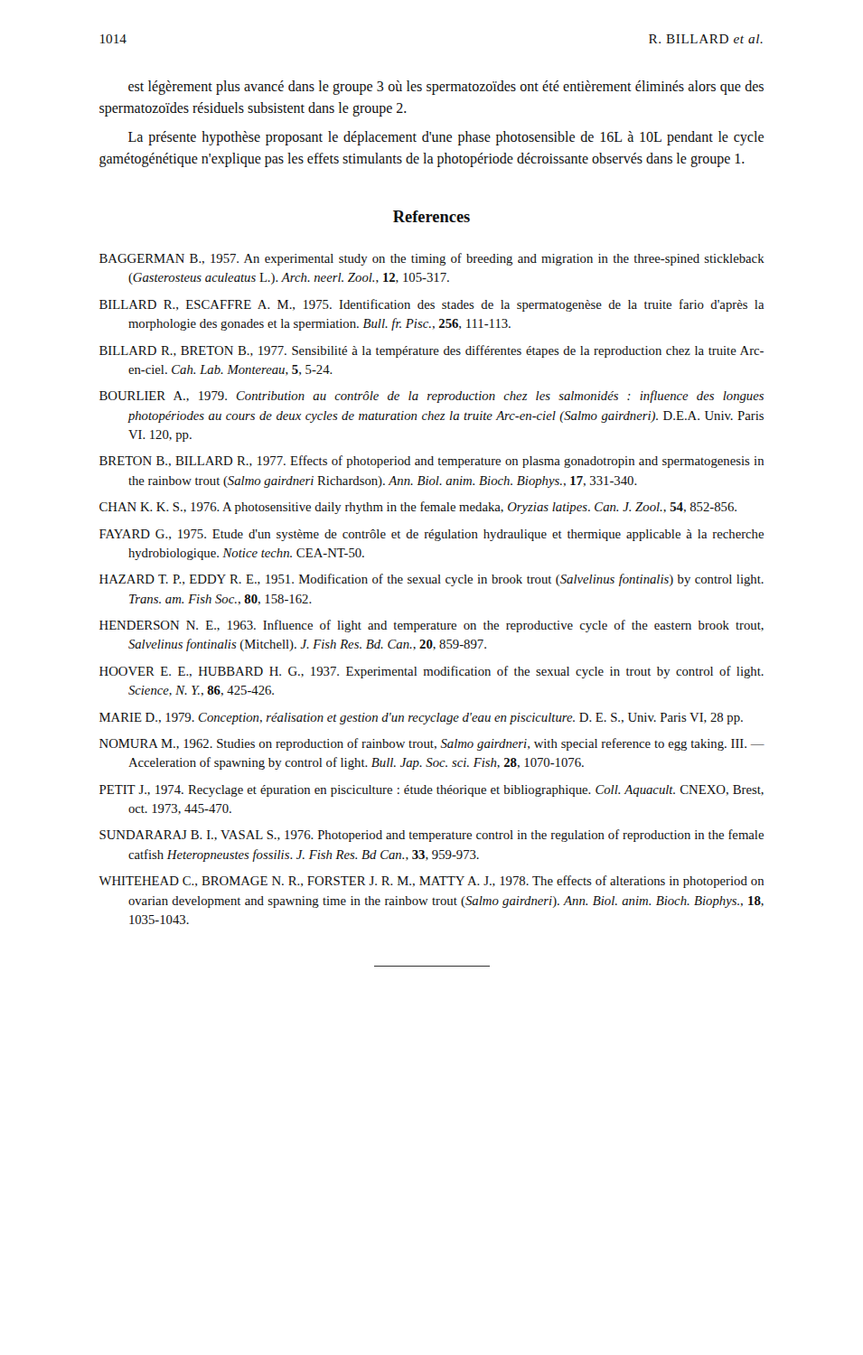1014 R. BILLARD et al.
est légèrement plus avancé dans le groupe 3 où les spermatozoïdes ont été entièrement éliminés alors que des spermatozoïdes résiduels subsistent dans le groupe 2.
La présente hypothèse proposant le déplacement d'une phase photosensible de 16L à 10L pendant le cycle gamétogénétique n'explique pas les effets stimulants de la photopériode décroissante observés dans le groupe 1.
References
BAGGERMAN B., 1957. An experimental study on the timing of breeding and migration in the three-spined stickleback (Gasterosteus aculeatus L.). Arch. neerl. Zool., 12, 105-317.
BILLARD R., ESCAFFRE A. M., 1975. Identification des stades de la spermatogenèse de la truite fario d'après la morphologie des gonades et la spermiation. Bull. fr. Pisc., 256, 111-113.
BILLARD R., BRETON B., 1977. Sensibilité à la température des différentes étapes de la reproduction chez la truite Arc-en-ciel. Cah. Lab. Montereau, 5, 5-24.
BOURLIER A., 1979. Contribution au contrôle de la reproduction chez les salmonidés : influence des longues photopériodes au cours de deux cycles de maturation chez la truite Arc-en-ciel (Salmo gairdneri). D.E.A. Univ. Paris VI. 120, pp.
BRETON B., BILLARD R., 1977. Effects of photoperiod and temperature on plasma gonadotropin and spermatogenesis in the rainbow trout (Salmo gairdneri Richardson). Ann. Biol. anim. Bioch. Biophys., 17, 331-340.
CHAN K. K. S., 1976. A photosensitive daily rhythm in the female medaka, Oryzias latipes. Can. J. Zool., 54, 852-856.
FAYARD G., 1975. Etude d'un système de contrôle et de régulation hydraulique et thermique applicable à la recherche hydrobiologique. Notice techn. CEA-NT-50.
HAZARD T. P., EDDY R. E., 1951. Modification of the sexual cycle in brook trout (Salvelinus fontinalis) by control light. Trans. am. Fish Soc., 80, 158-162.
HENDERSON N. E., 1963. Influence of light and temperature on the reproductive cycle of the eastern brook trout, Salvelinus fontinalis (Mitchell). J. Fish Res. Bd. Can., 20, 859-897.
HOOVER E. E., HUBBARD H. G., 1937. Experimental modification of the sexual cycle in trout by control of light. Science, N. Y., 86, 425-426.
MARIE D., 1979. Conception, réalisation et gestion d'un recyclage d'eau en pisciculture. D. E. S., Univ. Paris VI, 28 pp.
NOMURA M., 1962. Studies on reproduction of rainbow trout, Salmo gairdneri, with special reference to egg taking. III. — Acceleration of spawning by control of light. Bull. Jap. Soc. sci. Fish, 28, 1070-1076.
PETIT J., 1974. Recyclage et épuration en pisciculture : étude théorique et bibliographique. Coll. Aquacult. CNEXO, Brest, oct. 1973, 445-470.
SUNDARARAJ B. I., VASAL S., 1976. Photoperiod and temperature control in the regulation of reproduction in the female catfish Heteropneustes fossilis. J. Fish Res. Bd Can., 33, 959-973.
WHITEHEAD C., BROMAGE N. R., FORSTER J. R. M., MATTY A. J., 1978. The effects of alterations in photoperiod on ovarian development and spawning time in the rainbow trout (Salmo gairdneri). Ann. Biol. anim. Bioch. Biophys., 18, 1035-1043.